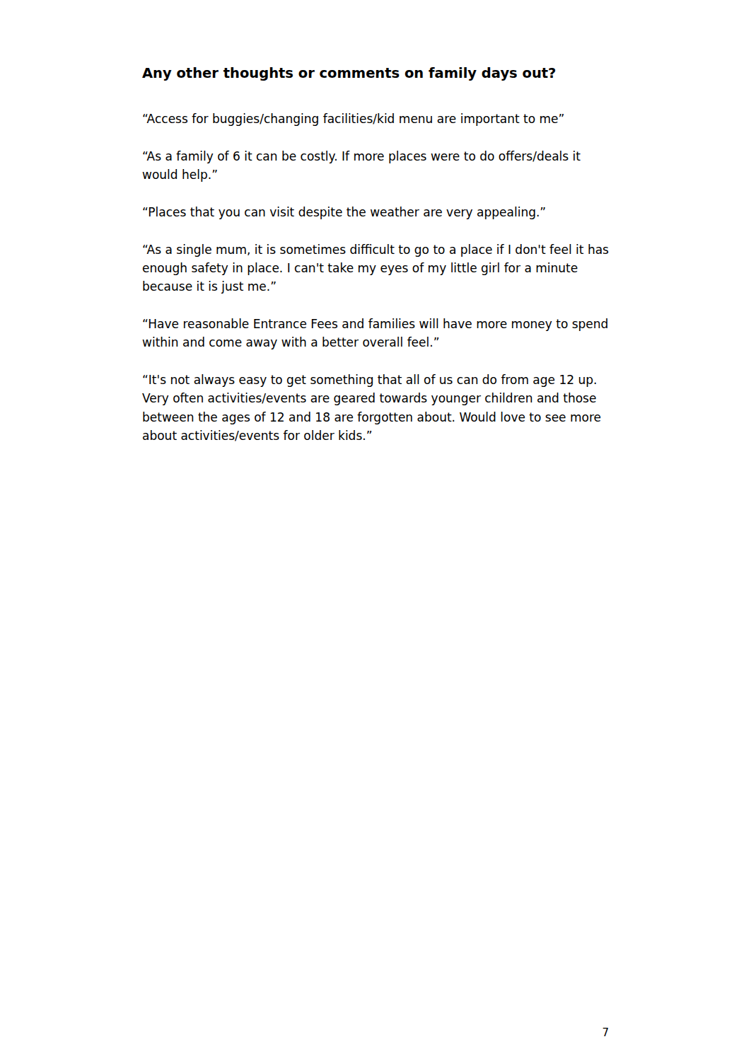Any other thoughts or comments on family days out?
“Access for buggies/changing facilities/kid menu are important to me”
“As a family of 6 it can be costly. If more places were to do offers/deals it would help.”
“Places that you can visit despite the weather are very appealing.”
“As a single mum, it is sometimes difficult to go to a place if I don't feel it has enough safety in place. I can't take my eyes of my little girl for a minute because it is just me.”
“Have reasonable Entrance Fees and families will have more money to spend within and come away with a better overall feel.”
“It's not always easy to get something that all of us can do from age 12 up. Very often activities/events are geared towards younger children and those between the ages of 12 and 18 are forgotten about. Would love to see more about activities/events for older kids.”
7